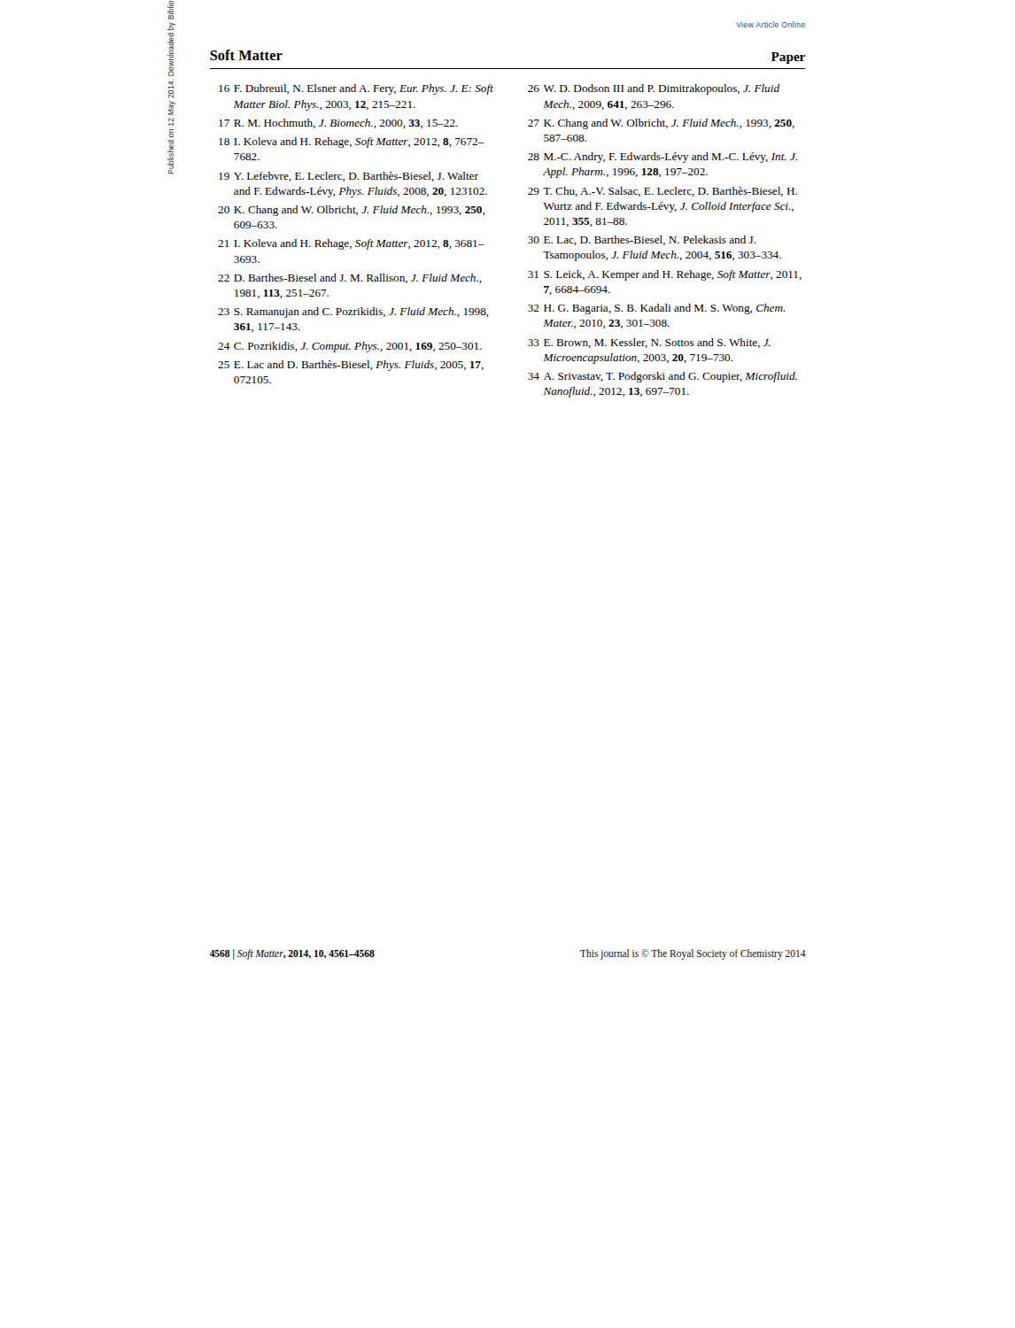View Article Online
Soft Matter
Paper
Published on 12 May 2014. Downloaded by Bibliotheque Interuniversitaire DAix Marseille on 12/06/2014 07:43:27.
F. Dubreuil, N. Elsner and A. Fery, Eur. Phys. J. E: Soft Matter Biol. Phys., 2003, 12, 215–221.
R. M. Hochmuth, J. Biomech., 2000, 33, 15–22.
I. Koleva and H. Rehage, Soft Matter, 2012, 8, 7672–7682.
Y. Lefebvre, E. Leclerc, D. Barthès-Biesel, J. Walter and F. Edwards-Lévy, Phys. Fluids, 2008, 20, 123102.
K. Chang and W. Olbricht, J. Fluid Mech., 1993, 250, 609–633.
I. Koleva and H. Rehage, Soft Matter, 2012, 8, 3681–3693.
D. Barthes-Biesel and J. M. Rallison, J. Fluid Mech., 1981, 113, 251–267.
S. Ramanujan and C. Pozrikidis, J. Fluid Mech., 1998, 361, 117–143.
C. Pozrikidis, J. Comput. Phys., 2001, 169, 250–301.
E. Lac and D. Barthès-Biesel, Phys. Fluids, 2005, 17, 072105.
W. D. Dodson III and P. Dimitrakopoulos, J. Fluid Mech., 2009, 641, 263–296.
K. Chang and W. Olbricht, J. Fluid Mech., 1993, 250, 587–608.
M.-C. Andry, F. Edwards-Lévy and M.-C. Lévy, Int. J. Appl. Pharm., 1996, 128, 197–202.
T. Chu, A.-V. Salsac, E. Leclerc, D. Barthès-Biesel, H. Wurtz and F. Edwards-Lévy, J. Colloid Interface Sci., 2011, 355, 81–88.
E. Lac, D. Barthes-Biesel, N. Pelekasis and J. Tsamopoulos, J. Fluid Mech., 2004, 516, 303–334.
S. Leick, A. Kemper and H. Rehage, Soft Matter, 2011, 7, 6684–6694.
H. G. Bagaria, S. B. Kadali and M. S. Wong, Chem. Mater., 2010, 23, 301–308.
E. Brown, M. Kessler, N. Sottos and S. White, J. Microencapsulation, 2003, 20, 719–730.
A. Srivastav, T. Podgorski and G. Coupier, Microfluid. Nanofluid., 2012, 13, 697–701.
4568 | Soft Matter, 2014, 10, 4561–4568
This journal is © The Royal Society of Chemistry 2014